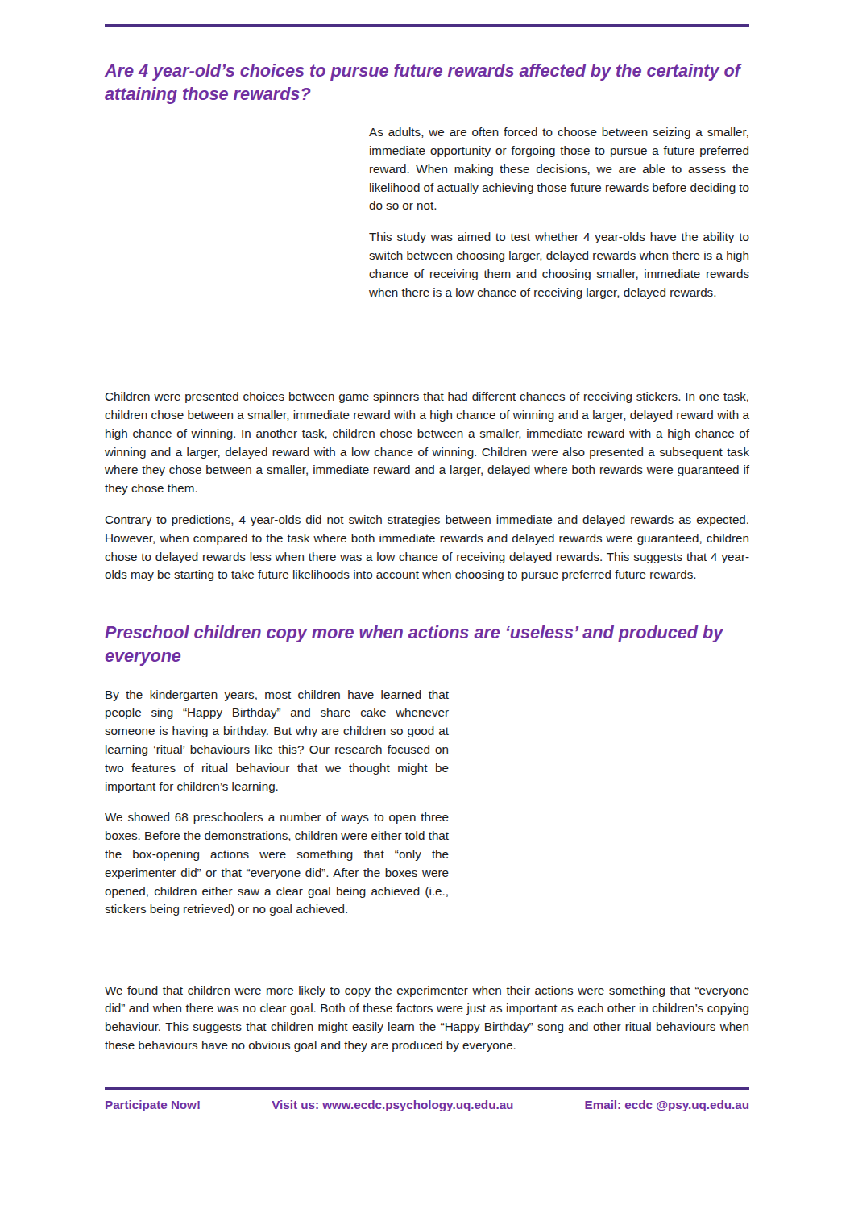Are 4 year-old’s choices to pursue future rewards affected by the certainty of attaining those rewards?
As adults, we are often forced to choose between seizing a smaller, immediate opportunity or forgoing those to pursue a future preferred reward. When making these decisions, we are able to assess the likelihood of actually achieving those future rewards before deciding to do so or not.
This study was aimed to test whether 4 year-olds have the ability to switch between choosing larger, delayed rewards when there is a high chance of receiving them and choosing smaller, immediate rewards when there is a low chance of receiving larger, delayed rewards.
Children were presented choices between game spinners that had different chances of receiving stickers. In one task, children chose between a smaller, immediate reward with a high chance of winning and a larger, delayed reward with a high chance of winning. In another task, children chose between a smaller, immediate reward with a high chance of winning and a larger, delayed reward with a low chance of winning. Children were also presented a subsequent task where they chose between a smaller, immediate reward and a larger, delayed where both rewards were guaranteed if they chose them.
Contrary to predictions, 4 year-olds did not switch strategies between immediate and delayed rewards as expected. However, when compared to the task where both immediate rewards and delayed rewards were guaranteed, children chose to delayed rewards less when there was a low chance of receiving delayed rewards. This suggests that 4 year-olds may be starting to take future likelihoods into account when choosing to pursue preferred future rewards.
Preschool children copy more when actions are ‘useless’ and produced by everyone
By the kindergarten years, most children have learned that people sing “Happy Birthday” and share cake whenever someone is having a birthday. But why are children so good at learning ‘ritual’ behaviours like this? Our research focused on two features of ritual behaviour that we thought might be important for children’s learning.
We showed 68 preschoolers a number of ways to open three boxes. Before the demonstrations, children were either told that the box-opening actions were something that “only the experimenter did” or that “everyone did”. After the boxes were opened, children either saw a clear goal being achieved (i.e., stickers being retrieved) or no goal achieved.
We found that children were more likely to copy the experimenter when their actions were something that “everyone did” and when there was no clear goal. Both of these factors were just as important as each other in children’s copying behaviour. This suggests that children might easily learn the “Happy Birthday” song and other ritual behaviours when these behaviours have no obvious goal and they are produced by everyone.
Participate Now! Visit us: www.ecdc.psychology.uq.edu.au Email: ecdc @psy.uq.edu.au